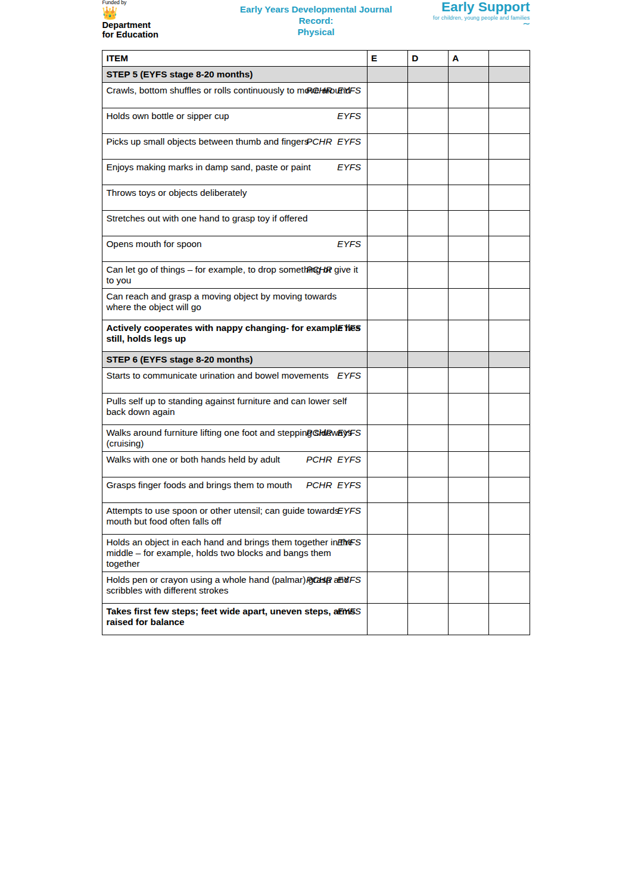Funded by
👑
Department
for Education
Early Years Developmental Journal Record:
Physical
Early Support
for children, young people and families
∼
| ITEM | E | D | A | |
| --- | --- | --- | --- | --- |
| STEP 5 (EYFS stage 8-20 months) | | | | |
| Crawls, bottom shuffles or rolls continuously to move around PCHR EYFS | | | | |
| Holds own bottle or sipper cup EYFS | | | | |
| Picks up small objects between thumb and fingers PCHR EYFS | | | | |
| Enjoys making marks in damp sand, paste or paint EYFS | | | | |
| Throws toys or objects deliberately | | | | |
| Stretches out with one hand to grasp toy if offered | | | | |
| Opens mouth for spoon EYFS | | | | |
| Can let go of things – for example, to drop something or give it to you PCHR | | | | |
| Can reach and grasp a moving object by moving towards where the object will go | | | | |
| Actively cooperates with nappy changing- for example lies still, holds legs up EYFS | | | | |
| STEP 6 (EYFS stage 8-20 months) | | | | |
| Starts to communicate urination and bowel movements EYFS | | | | |
| Pulls self up to standing against furniture and can lower self back down again | | | | |
| Walks around furniture lifting one foot and stepping sideways (cruising) PCHR EYFS | | | | |
| Walks with one or both hands held by adult PCHR EYFS | | | | |
| Grasps finger foods and brings them to mouth PCHR EYFS | | | | |
| Attempts to use spoon or other utensil; can guide towards mouth but food often falls off EYFS | | | | |
| Holds an object in each hand and brings them together in the middle – for example, holds two blocks and bangs them together EYFS | | | | |
| Holds pen or crayon using a whole hand (palmar) grasp and scribbles with different strokes PCHR EYFS | | | | |
| Takes first few steps; feet wide apart, uneven steps, arms raised for balance EYFS | | | | |